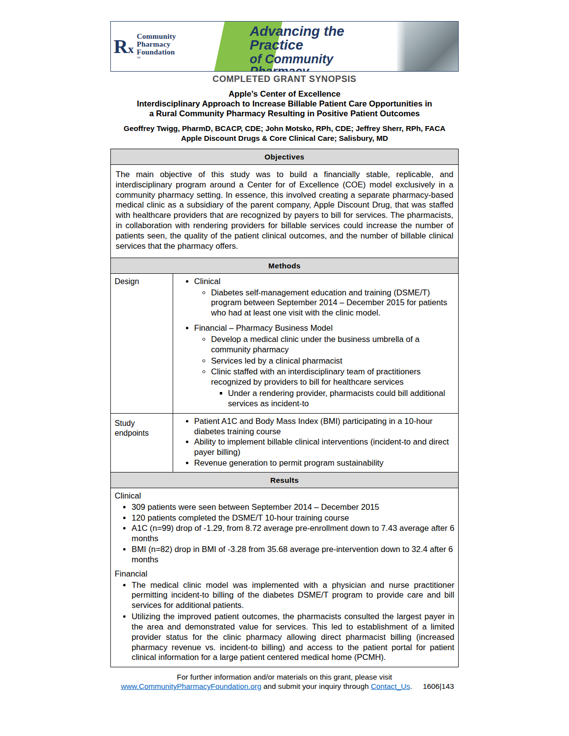Rx
Community
Pharmacy
Foundation ™
Advancing the Practice
of Community Pharmacy
COMPLETED GRANT SYNOPSIS
Apple’s Center of Excellence
Interdisciplinary Approach to Increase Billable Patient Care Opportunities in
a Rural Community Pharmacy Resulting in Positive Patient Outcomes
Geoffrey Twigg, PharmD, BCACP, CDE; John Motsko, RPh, CDE; Jeffrey Sherr, RPh, FACA
Apple Discount Drugs & Core Clinical Care; Salisbury, MD
| Objectives |
| --- |
| The main objective of this study was to build a financially stable, replicable, and interdisciplinary program around a Center for of Excellence (COE) model exclusively in a community pharmacy setting. In essence, this involved creating a separate pharmacy-based medical clinic as a subsidiary of the parent company, Apple Discount Drug, that was staffed with healthcare providers that are recognized by payers to bill for services. The pharmacists, in collaboration with rendering providers for billable services could increase the number of patients seen, the quality of the patient clinical outcomes, and the number of billable clinical services that the pharmacy offers. |
| Methods |
| Design | Clinical Diabetes self-management education and training (DSME/T) program between September 2014 – December 2015 for patients who had at least one visit with the clinic model. Financial – Pharmacy Business Model Develop a medical clinic under the business umbrella of a community pharmacy Services led by a clinical pharmacist Clinic staffed with an interdisciplinary team of practitioners recognized by providers to bill for healthcare services Under a rendering provider, pharmacists could bill additional services as incident-to |
| Study endpoints | Patient A1C and Body Mass Index (BMI) participating in a 10-hour diabetes training course Ability to implement billable clinical interventions (incident-to and direct payer billing) Revenue generation to permit program sustainability |
| Results |
| Clinical 309 patients were seen between September 2014 – December 2015 120 patients completed the DSME/T 10-hour training course A1C (n=99) drop of -1.29, from 8.72 average pre-enrollment down to 7.43 average after 6 months BMI (n=82) drop in BMI of -3.28 from 35.68 average pre-intervention down to 32.4 after 6 months Financial The medical clinic model was implemented with a physician and nurse practitioner permitting incident-to billing of the diabetes DSME/T program to provide care and bill services for additional patients. Utilizing the improved patient outcomes, the pharmacists consulted the largest payer in the area and demonstrated value for services. This led to establishment of a limited provider status for the clinic pharmacy allowing direct pharmacist billing (increased pharmacy revenue vs. incident-to billing) and access to the patient portal for patient clinical information for a large patient centered medical home (PCMH). |
For further information and/or materials on this grant, please visit
www.CommunityPharmacyFoundation.org and submit your inquiry through Contact_Us. 1606|143